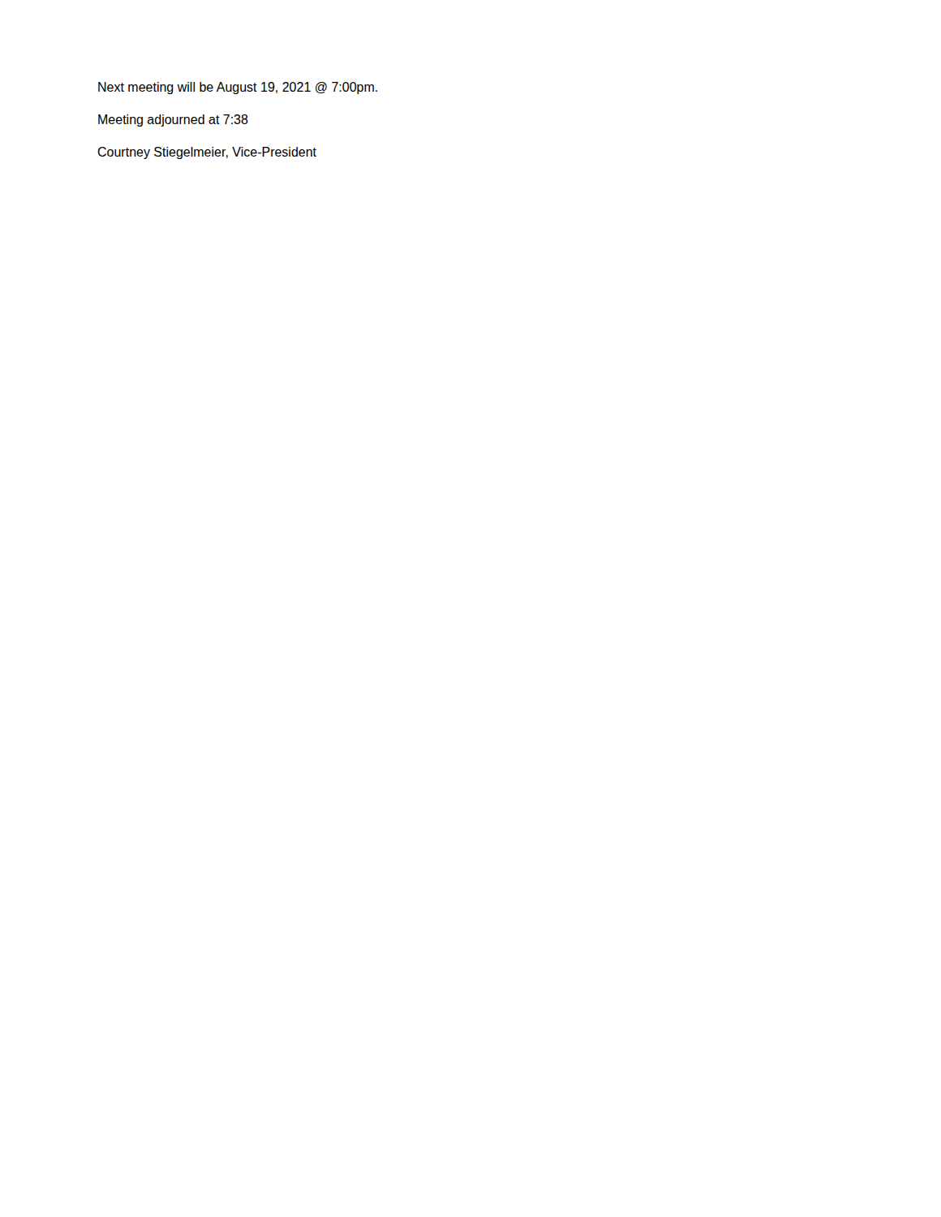Next meeting will be August 19, 2021 @ 7:00pm.
Meeting adjourned at 7:38
Courtney Stiegelmeier, Vice-President